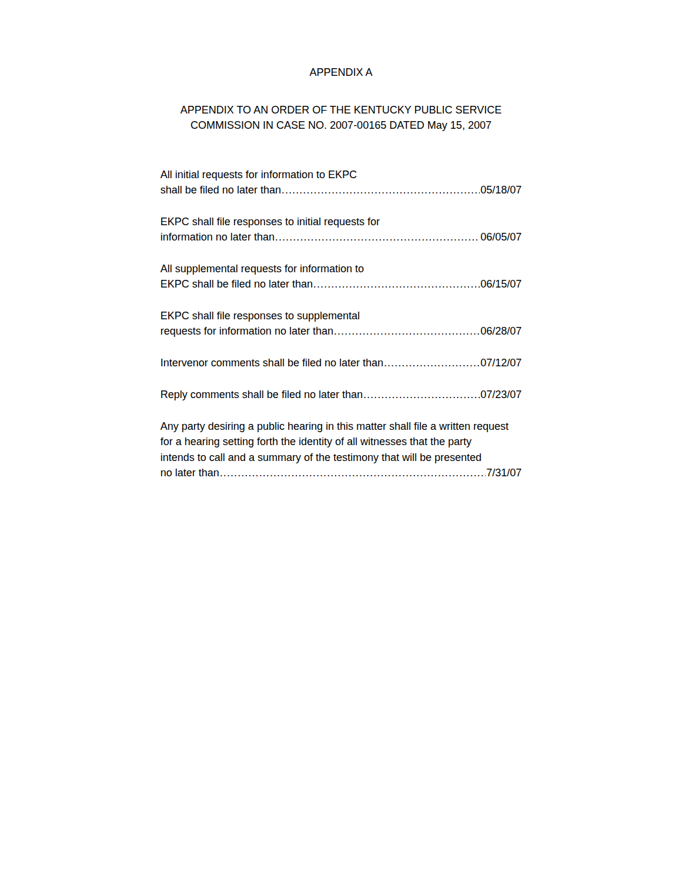APPENDIX A
APPENDIX TO AN ORDER OF THE KENTUCKY PUBLIC SERVICE COMMISSION IN CASE NO. 2007-00165 DATED May 15, 2007
All initial requests for information to EKPC
shall be filed no later than ................................................................................ 05/18/07
EKPC shall file responses to initial requests for
information no later than ....................................................................................... 06/05/07
All supplemental requests for information to
EKPC shall be filed no later than ....................................................................... 06/15/07
EKPC shall file responses to supplemental
requests for information no later than .............................................................. 06/28/07
Intervenor comments shall be filed no later than .............................................. 07/12/07
Reply comments shall be filed no later than ..................................................... 07/23/07
Any party desiring a public hearing in this matter shall file a written request
for a hearing setting forth the identity of all witnesses that the party
intends to call and a summary of the testimony that will be presented
no later than ......................................................................................................... 7/31/07